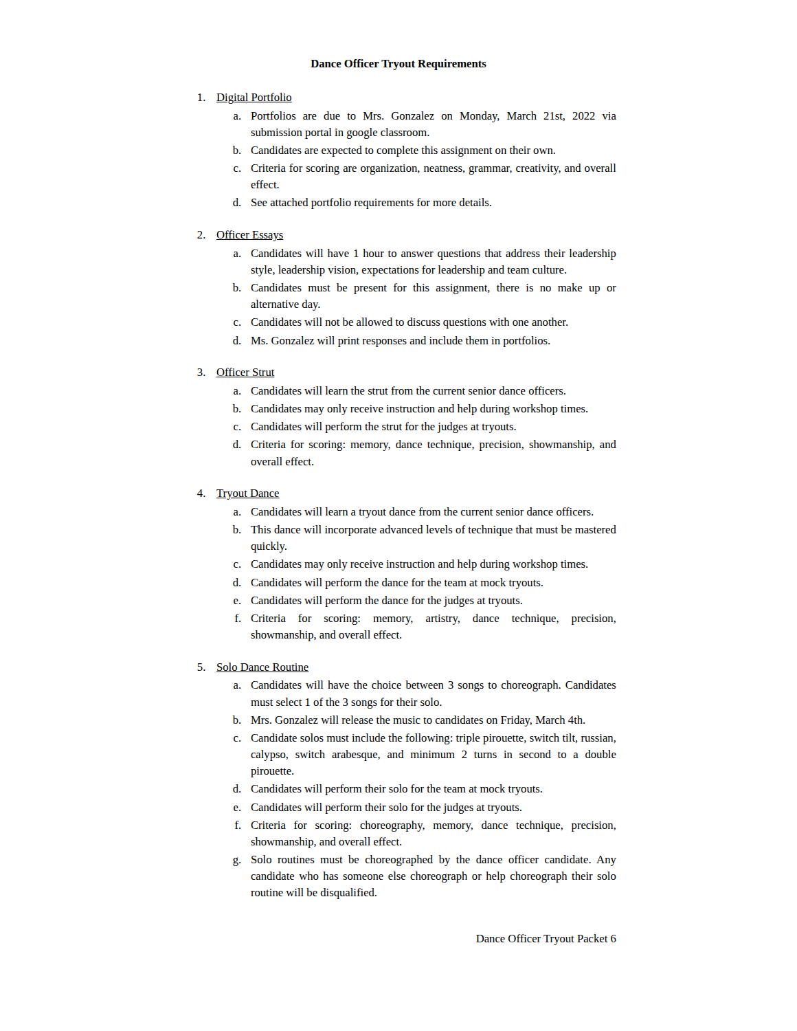Dance Officer Tryout Requirements
Digital Portfolio
Portfolios are due to Mrs. Gonzalez on Monday, March 21st, 2022 via submission portal in google classroom.
Candidates are expected to complete this assignment on their own.
Criteria for scoring are organization, neatness, grammar, creativity, and overall effect.
See attached portfolio requirements for more details.
Officer Essays
Candidates will have 1 hour to answer questions that address their leadership style, leadership vision, expectations for leadership and team culture.
Candidates must be present for this assignment, there is no make up or alternative day.
Candidates will not be allowed to discuss questions with one another.
Ms. Gonzalez will print responses and include them in portfolios.
Officer Strut
Candidates will learn the strut from the current senior dance officers.
Candidates may only receive instruction and help during workshop times.
Candidates will perform the strut for the judges at tryouts.
Criteria for scoring: memory, dance technique, precision, showmanship, and overall effect.
Tryout Dance
Candidates will learn a tryout dance from the current senior dance officers.
This dance will incorporate advanced levels of technique that must be mastered quickly.
Candidates may only receive instruction and help during workshop times.
Candidates will perform the dance for the team at mock tryouts.
Candidates will perform the dance for the judges at tryouts.
Criteria for scoring: memory, artistry, dance technique, precision, showmanship, and overall effect.
Solo Dance Routine
Candidates will have the choice between 3 songs to choreograph. Candidates must select 1 of the 3 songs for their solo.
Mrs. Gonzalez will release the music to candidates on Friday, March 4th.
Candidate solos must include the following: triple pirouette, switch tilt, russian, calypso, switch arabesque, and minimum 2 turns in second to a double pirouette.
Candidates will perform their solo for the team at mock tryouts.
Candidates will perform their solo for the judges at tryouts.
Criteria for scoring: choreography, memory, dance technique, precision, showmanship, and overall effect.
Solo routines must be choreographed by the dance officer candidate. Any candidate who has someone else choreograph or help choreograph their solo routine will be disqualified.
Dance Officer Tryout Packet 6